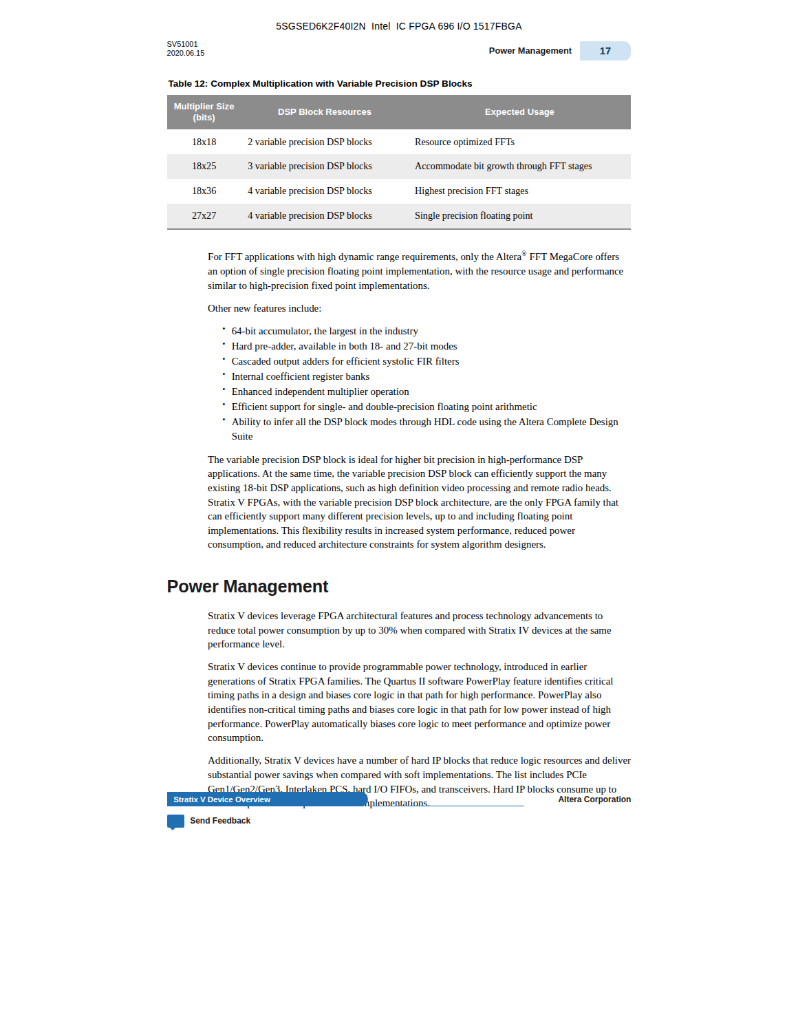5SGSED6K2F40I2N Intel IC FPGA 696 I/O 1517FBGA
SV51001
2020.06.15
Power Management
17
Table 12: Complex Multiplication with Variable Precision DSP Blocks
| Multiplier Size (bits) | DSP Block Resources | Expected Usage |
| --- | --- | --- |
| 18x18 | 2 variable precision DSP blocks | Resource optimized FFTs |
| 18x25 | 3 variable precision DSP blocks | Accommodate bit growth through FFT stages |
| 18x36 | 4 variable precision DSP blocks | Highest precision FFT stages |
| 27x27 | 4 variable precision DSP blocks | Single precision floating point |
For FFT applications with high dynamic range requirements, only the Altera® FFT MegaCore offers an option of single precision floating point implementation, with the resource usage and performance similar to high-precision fixed point implementations.
Other new features include:
64-bit accumulator, the largest in the industry
Hard pre-adder, available in both 18- and 27-bit modes
Cascaded output adders for efficient systolic FIR filters
Internal coefficient register banks
Enhanced independent multiplier operation
Efficient support for single- and double-precision floating point arithmetic
Ability to infer all the DSP block modes through HDL code using the Altera Complete Design Suite
The variable precision DSP block is ideal for higher bit precision in high-performance DSP applications. At the same time, the variable precision DSP block can efficiently support the many existing 18-bit DSP applications, such as high definition video processing and remote radio heads. Stratix V FPGAs, with the variable precision DSP block architecture, are the only FPGA family that can efficiently support many different precision levels, up to and including floating point implementations. This flexibility results in increased system performance, reduced power consumption, and reduced architecture constraints for system algorithm designers.
Power Management
Stratix V devices leverage FPGA architectural features and process technology advancements to reduce total power consumption by up to 30% when compared with Stratix IV devices at the same performance level.
Stratix V devices continue to provide programmable power technology, introduced in earlier generations of Stratix FPGA families. The Quartus II software PowerPlay feature identifies critical timing paths in a design and biases core logic in that path for high performance. PowerPlay also identifies non-critical timing paths and biases core logic in that path for low power instead of high performance. PowerPlay automatically biases core logic to meet performance and optimize power consumption.
Additionally, Stratix V devices have a number of hard IP blocks that reduce logic resources and deliver substantial power savings when compared with soft implementations. The list includes PCIe Gen1/Gen2/Gen3, Interlaken PCS, hard I/O FIFOs, and transceivers. Hard IP blocks consume up to 50% less power than equivalent soft implementations.
Stratix V Device Overview
Altera Corporation
Send Feedback